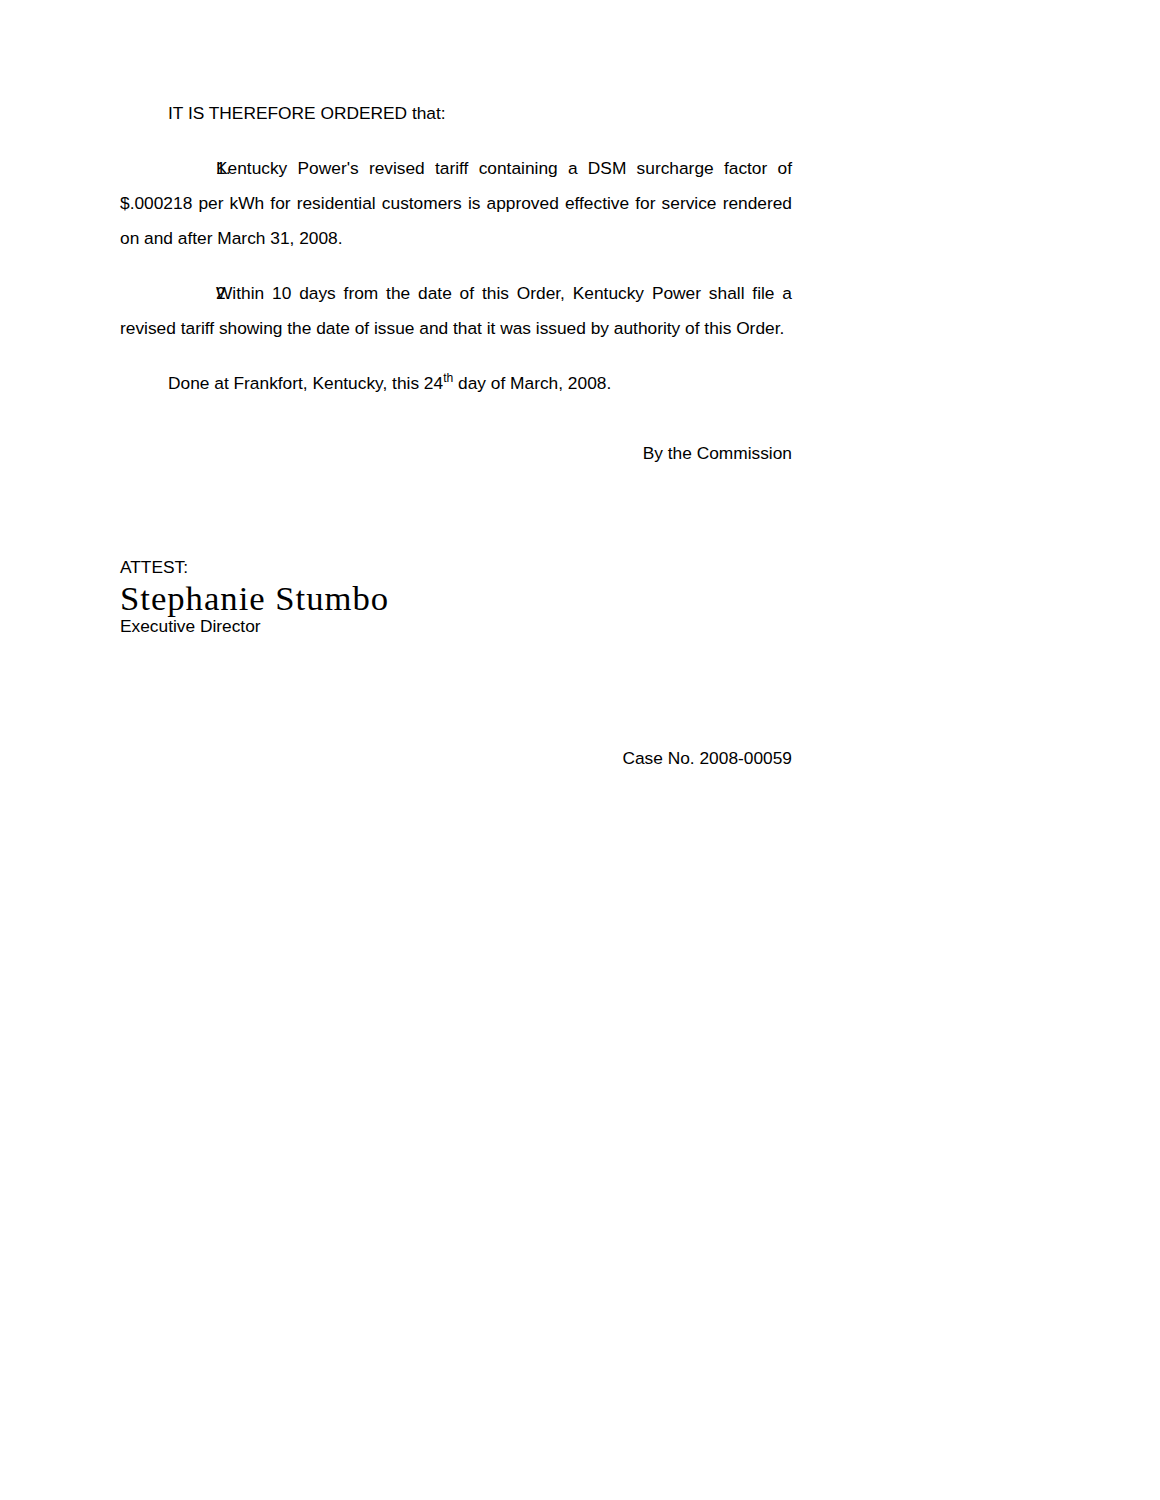IT IS THEREFORE ORDERED that:
1. Kentucky Power's revised tariff containing a DSM surcharge factor of $.000218 per kWh for residential customers is approved effective for service rendered on and after March 31, 2008.
2. Within 10 days from the date of this Order, Kentucky Power shall file a revised tariff showing the date of issue and that it was issued by authority of this Order.
Done at Frankfort, Kentucky, this 24th day of March, 2008.
By the Commission
ATTEST:
Stephanie Stumbo
Executive Director
Case No. 2008-00059